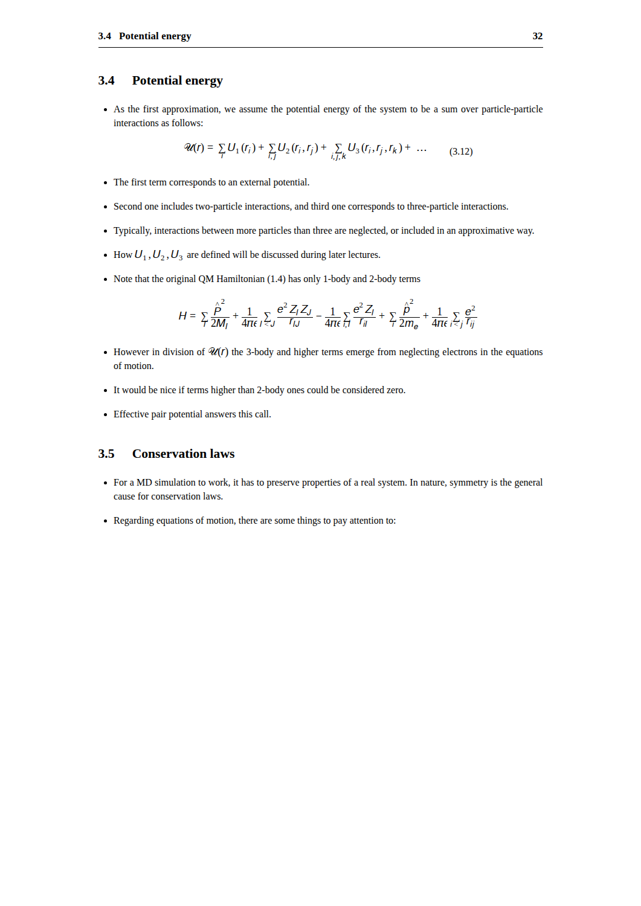3.4 Potential energy 32
3.4 Potential energy
As the first approximation, we assume the potential energy of the system to be a sum over particle-particle interactions as follows:
𝒰 (r) = ∑ i U1 (ri) + ∑ i,j U2 (ri,rj) + ∑ i,j,k U3 (ri,rj,rk) + …
(3.12)
The first term corresponds to an external potential.
Second one includes two-particle interactions, and third one corresponds to three-particle interactions.
Typically, interactions between more particles than three are neglected, or included in an approximative way.
How U1,U2,U3 are defined will be discussed during later lectures.
Note that the original QM Hamiltonian (1.4) has only 1-body and 2-body terms
H = ∑I P^2 2MI + 14πϵ ∑I<J e2ZIZJ rIJ − 14πϵ ∑i,I e2ZI riI + ∑i p^2 2me + 14πϵ ∑i<j e2 rij
However in division of 𝒰(r) the 3-body and higher terms emerge from neglecting electrons in the equations of motion.
It would be nice if terms higher than 2-body ones could be considered zero.
Effective pair potential answers this call.
3.5 Conservation laws
For a MD simulation to work, it has to preserve properties of a real system. In nature, symmetry is the general cause for conservation laws.
Regarding equations of motion, there are some things to pay attention to: